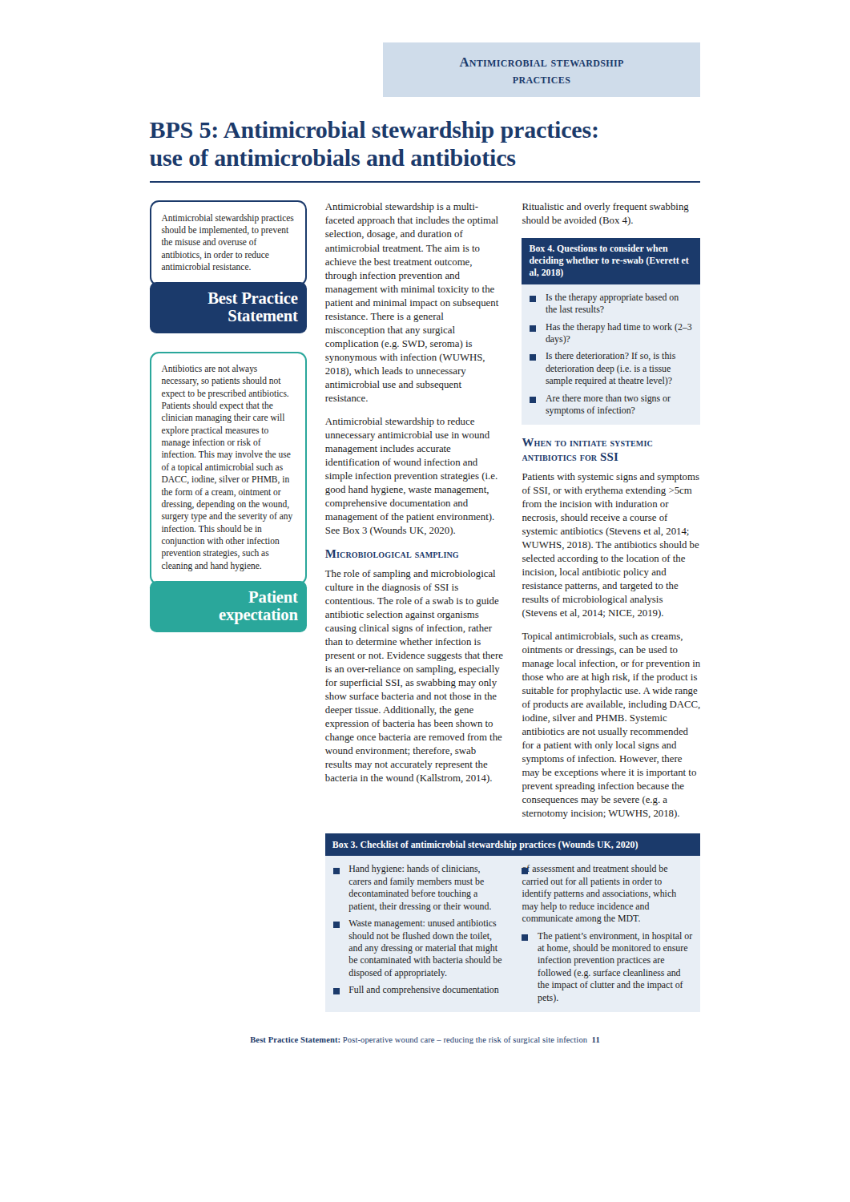Antimicrobial stewardship
practices
BPS 5: Antimicrobial stewardship practices:
use of antimicrobials and antibiotics
Antimicrobial stewardship practices should be implemented, to prevent the misuse and overuse of antibiotics, in order to reduce antimicrobial resistance.
Best Practice Statement
Antibiotics are not always necessary, so patients should not expect to be prescribed antibiotics. Patients should expect that the clinician managing their care will explore practical measures to manage infection or risk of infection. This may involve the use of a topical antimicrobial such as DACC, iodine, silver or PHMB, in the form of a cream, ointment or dressing, depending on the wound, surgery type and the severity of any infection. This should be in conjunction with other infection prevention strategies, such as cleaning and hand hygiene.
Patient expectation
Antimicrobial stewardship is a multi-faceted approach that includes the optimal selection, dosage, and duration of antimicrobial treatment. The aim is to achieve the best treatment outcome, through infection prevention and management with minimal toxicity to the patient and minimal impact on subsequent resistance. There is a general misconception that any surgical complication (e.g. SWD, seroma) is synonymous with infection (WUWHS, 2018), which leads to unnecessary antimicrobial use and subsequent resistance.
Antimicrobial stewardship to reduce unnecessary antimicrobial use in wound management includes accurate identification of wound infection and simple infection prevention strategies (i.e. good hand hygiene, waste management, comprehensive documentation and management of the patient environment). See Box 3 (Wounds UK, 2020).
Microbiological sampling
The role of sampling and microbiological culture in the diagnosis of SSI is contentious. The role of a swab is to guide antibiotic selection against organisms causing clinical signs of infection, rather than to determine whether infection is present or not. Evidence suggests that there is an over-reliance on sampling, especially for superficial SSI, as swabbing may only show surface bacteria and not those in the deeper tissue. Additionally, the gene expression of bacteria has been shown to change once bacteria are removed from the wound environment; therefore, swab results may not accurately represent the bacteria in the wound (Kallstrom, 2014).
Ritualistic and overly frequent swabbing should be avoided (Box 4).
Box 4. Questions to consider when deciding whether to re-swab (Everett et al, 2018)
Is the therapy appropriate based on the last results?
Has the therapy had time to work (2–3 days)?
Is there deterioration? If so, is this deterioration deep (i.e. is a tissue sample required at theatre level)?
Are there more than two signs or symptoms of infection?
When to initiate systemic antibiotics for SSI
Patients with systemic signs and symptoms of SSI, or with erythema extending >5cm from the incision with induration or necrosis, should receive a course of systemic antibiotics (Stevens et al, 2014; WUWHS, 2018). The antibiotics should be selected according to the location of the incision, local antibiotic policy and resistance patterns, and targeted to the results of microbiological analysis (Stevens et al, 2014; NICE, 2019).
Topical antimicrobials, such as creams, ointments or dressings, can be used to manage local infection, or for prevention in those who are at high risk, if the product is suitable for prophylactic use. A wide range of products are available, including DACC, iodine, silver and PHMB. Systemic antibiotics are not usually recommended for a patient with only local signs and symptoms of infection. However, there may be exceptions where it is important to prevent spreading infection because the consequences may be severe (e.g. a sternotomy incision; WUWHS, 2018).
Box 3. Checklist of antimicrobial stewardship practices (Wounds UK, 2020)
Hand hygiene: hands of clinicians, carers and family members must be decontaminated before touching a patient, their dressing or their wound.
Waste management: unused antibiotics should not be flushed down the toilet, and any dressing or material that might be contaminated with bacteria should be disposed of appropriately.
Full and comprehensive documentation
of assessment and treatment should be carried out for all patients in order to identify patterns and associations, which may help to reduce incidence and communicate among the MDT.
The patient’s environment, in hospital or at home, should be monitored to ensure infection prevention practices are followed (e.g. surface cleanliness and the impact of clutter and the impact of pets).
Best Practice Statement: Post-operative wound care – reducing the risk of surgical site infection 11